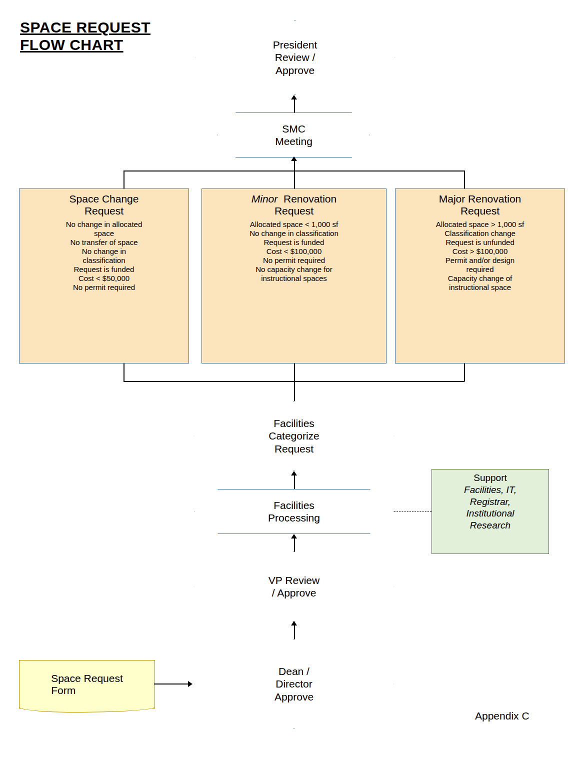Space Request
Flow Chart
President
Review /
Approve
SMC
Meeting
Space Change
Request
No change in allocated
space
No transfer of space
No change in
classification
Request is funded
Cost < $50,000
No permit required
Minor Renovation
Request
Allocated space < 1,000 sf
No change in classification
Request is funded
Cost < $100,000
No permit required
No capacity change for
instructional spaces
Major Renovation
Request
Allocated space > 1,000 sf
Classification change
Request is unfunded
Cost > $100,000
Permit and/or design
required
Capacity change of
instructional space
Facilities
Categorize
Request
Facilities
Processing
Support
Facilities, IT,
Registrar,
Institutional
Research
VP Review
/ Approve
Dean /
Director
Approve
Space Request
Form
Appendix C